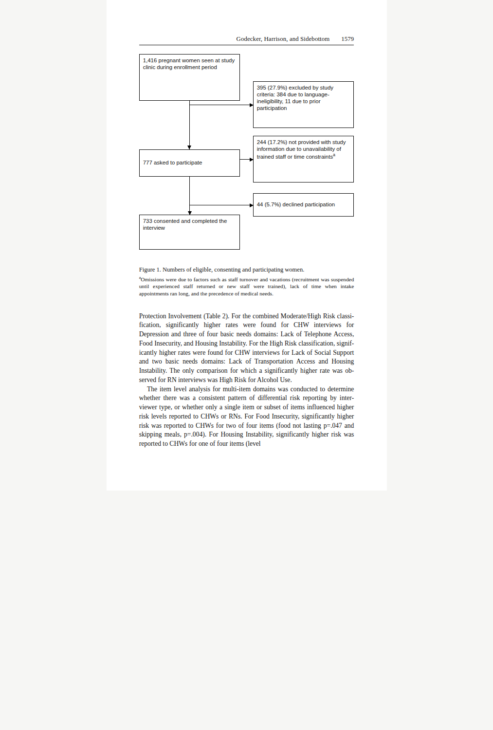Godecker, Harrison, and Sidebottom 1579
1,416 pregnant women seen at study clinic during enrollment period
395 (27.9%) excluded by study criteria: 384 due to language-ineligibility, 11 due to prior participation
244 (17.2%) not provided with study information due to unavailability of trained staff or time constraintsa
777 asked to participate
44 (5.7%) declined participation
733 consented and completed the interview
Figure 1. Numbers of eligible, consenting and participating women. aOmissions were due to factors such as staff turnover and vacations (recruitment was suspended until experienced staff returned or new staff were trained), lack of time when intake appointments ran long, and the precedence of medical needs.
Protection Involvement (Table 2). For the combined Moderate/High Risk classification, significantly higher rates were found for CHW interviews for Depression and three of four basic needs domains: Lack of Telephone Access, Food Insecurity, and Housing Instability. For the High Risk classification, significantly higher rates were found for CHW interviews for Lack of Social Support and two basic needs domains: Lack of Transportation Access and Housing Instability. The only comparison for which a significantly higher rate was observed for RN interviews was High Risk for Alcohol Use.
The item level analysis for multi-item domains was conducted to determine whether there was a consistent pattern of differential risk reporting by interviewer type, or whether only a single item or subset of items influenced higher risk levels reported to CHWs or RNs. For Food Insecurity, significantly higher risk was reported to CHWs for two of four items (food not lasting p=.047 and skipping meals, p=.004). For Housing Instability, significantly higher risk was reported to CHWs for one of four items (level